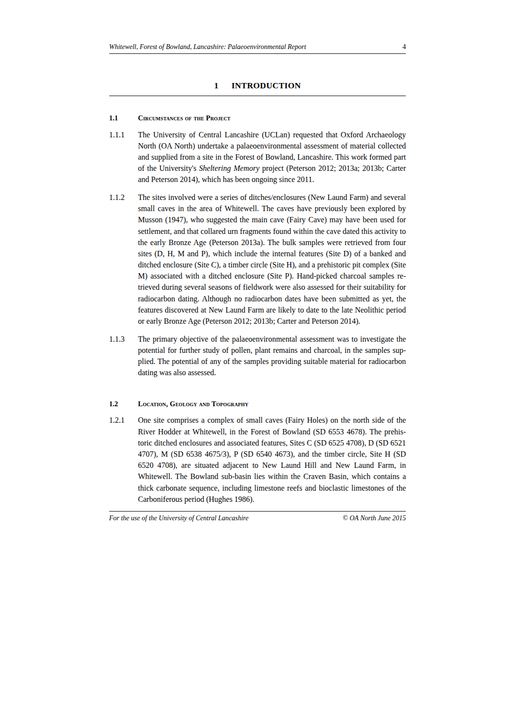Whitewell, Forest of Bowland, Lancashire: Palaeoenvironmental Report 4
1 INTRODUCTION
1.1 Circumstances of the Project
1.1.1 The University of Central Lancashire (UCLan) requested that Oxford Archaeology North (OA North) undertake a palaeoenvironmental assessment of material collected and supplied from a site in the Forest of Bowland, Lancashire. This work formed part of the University's Sheltering Memory project (Peterson 2012; 2013a; 2013b; Carter and Peterson 2014), which has been ongoing since 2011.
1.1.2 The sites involved were a series of ditches/enclosures (New Laund Farm) and several small caves in the area of Whitewell. The caves have previously been explored by Musson (1947), who suggested the main cave (Fairy Cave) may have been used for settlement, and that collared urn fragments found within the cave dated this activity to the early Bronze Age (Peterson 2013a). The bulk samples were retrieved from four sites (D, H, M and P), which include the internal features (Site D) of a banked and ditched enclosure (Site C), a timber circle (Site H), and a prehistoric pit complex (Site M) associated with a ditched enclosure (Site P). Hand-picked charcoal samples retrieved during several seasons of fieldwork were also assessed for their suitability for radiocarbon dating. Although no radiocarbon dates have been submitted as yet, the features discovered at New Laund Farm are likely to date to the late Neolithic period or early Bronze Age (Peterson 2012; 2013b; Carter and Peterson 2014).
1.1.3 The primary objective of the palaeoenvironmental assessment was to investigate the potential for further study of pollen, plant remains and charcoal, in the samples supplied. The potential of any of the samples providing suitable material for radiocarbon dating was also assessed.
1.2 Location, Geology and Topography
1.2.1 One site comprises a complex of small caves (Fairy Holes) on the north side of the River Hodder at Whitewell, in the Forest of Bowland (SD 6553 4678). The prehistoric ditched enclosures and associated features, Sites C (SD 6525 4708), D (SD 6521 4707), M (SD 6538 4675/3), P (SD 6540 4673), and the timber circle, Site H (SD 6520 4708), are situated adjacent to New Laund Hill and New Laund Farm, in Whitewell. The Bowland sub-basin lies within the Craven Basin, which contains a thick carbonate sequence, including limestone reefs and bioclastic limestones of the Carboniferous period (Hughes 1986).
For the use of the University of Central Lancashire © OA North June 2015